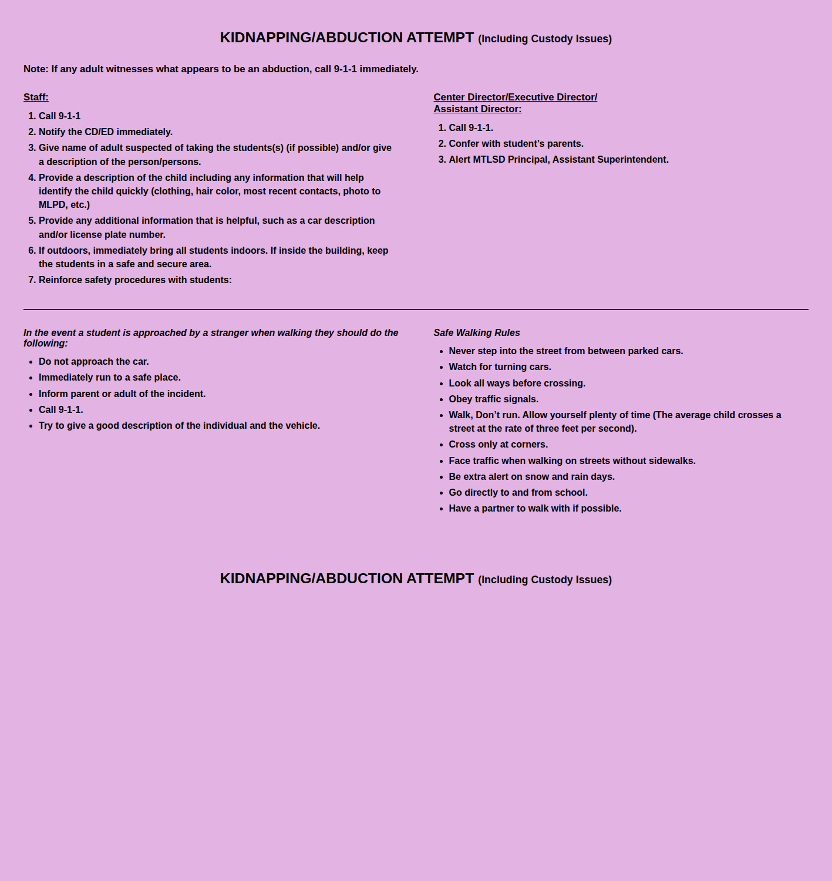KIDNAPPING/ABDUCTION ATTEMPT (Including Custody Issues)
Note: If any adult witnesses what appears to be an abduction, call 9-1-1 immediately.
Staff:
Call 9-1-1
Notify the CD/ED immediately.
Give name of adult suspected of taking the students(s) (if possible) and/or give a description of the person/persons.
Provide a description of the child including any information that will help identify the child quickly (clothing, hair color, most recent contacts, photo to MLPD, etc.)
Provide any additional information that is helpful, such as a car description and/or license plate number.
If outdoors, immediately bring all students indoors. If inside the building, keep the students in a safe and secure area.
Reinforce safety procedures with students:
Center Director/Executive Director/
Assistant Director:
Call 9-1-1.
Confer with student’s parents.
Alert MTLSD Principal, Assistant Superintendent.
In the event a student is approached by a stranger when walking they should do the following:
Do not approach the car.
Immediately run to a safe place.
Inform parent or adult of the incident.
Call 9-1-1.
Try to give a good description of the individual and the vehicle.
Safe Walking Rules
Never step into the street from between parked cars.
Watch for turning cars.
Look all ways before crossing.
Obey traffic signals.
Walk, Don’t run. Allow yourself plenty of time (The average child crosses a street at the rate of three feet per second).
Cross only at corners.
Face traffic when walking on streets without sidewalks.
Be extra alert on snow and rain days.
Go directly to and from school.
Have a partner to walk with if possible.
KIDNAPPING/ABDUCTION ATTEMPT (Including Custody Issues)